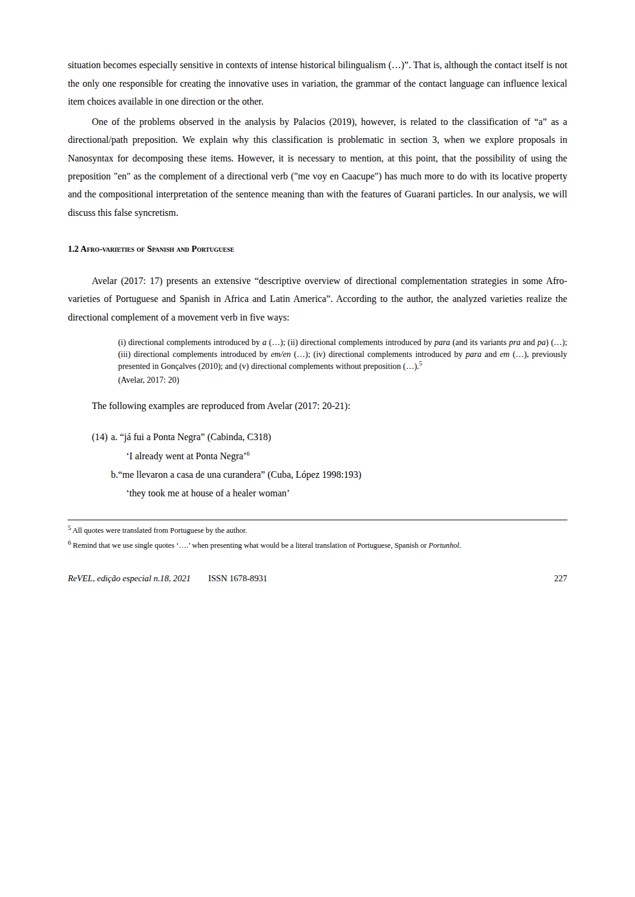situation becomes especially sensitive in contexts of intense historical bilingualism (…)”. That is, although the contact itself is not the only one responsible for creating the innovative uses in variation, the grammar of the contact language can influence lexical item choices available in one direction or the other.
One of the problems observed in the analysis by Palacios (2019), however, is related to the classification of “a” as a directional/path preposition. We explain why this classification is problematic in section 3, when we explore proposals in Nanosyntax for decomposing these items. However, it is necessary to mention, at this point, that the possibility of using the preposition "en" as the complement of a directional verb ("me voy en Caacupe") has much more to do with its locative property and the compositional interpretation of the sentence meaning than with the features of Guarani particles. In our analysis, we will discuss this false syncretism.
1.2 Afro-varieties of Spanish and Portuguese
Avelar (2017: 17) presents an extensive “descriptive overview of directional complementation strategies in some Afro-varieties of Portuguese and Spanish in Africa and Latin America”. According to the author, the analyzed varieties realize the directional complement of a movement verb in five ways:
(i) directional complements introduced by a (…); (ii) directional complements introduced by para (and its variants pra and pa) (…); (iii) directional complements introduced by em/en (…); (iv) directional complements introduced by para and em (…), previously presented in Gonçalves (2010); and (v) directional complements without preposition (…).5
(Avelar, 2017: 20)
The following examples are reproduced from Avelar (2017: 20-21):
(14)
a. “já fui a Ponta Negra” (Cabinda, C318)
‘I already went at Ponta Negra’6
b.“me llevaron a casa de una curandera” (Cuba, López 1998:193)
‘they took me at house of a healer woman’
5 All quotes were translated from Portuguese by the author.
6 Remind that we use single quotes ‘….’ when presenting what would be a literal translation of Portuguese, Spanish or Portunhol.
ReVEL, edição especial n.18, 2021 ISSN 1678-8931 227